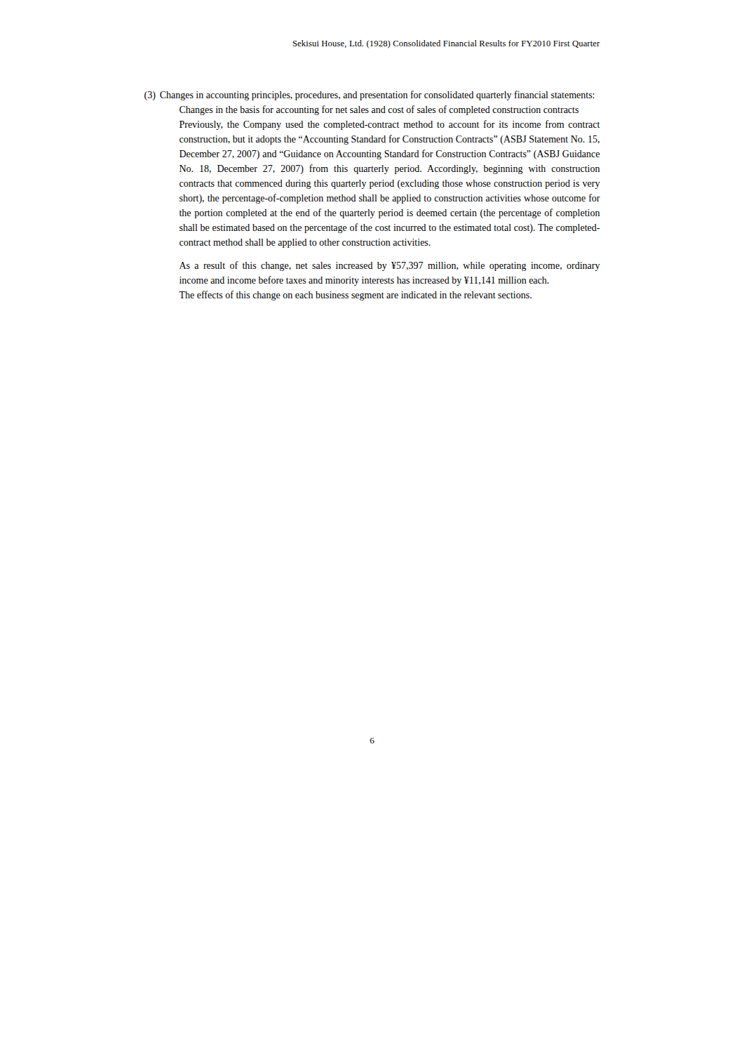Sekisui House, Ltd. (1928) Consolidated Financial Results for FY2010 First Quarter
(3)
Changes in accounting principles, procedures, and presentation for consolidated quarterly financial statements:
Changes in the basis for accounting for net sales and cost of sales of completed construction contracts
Previously, the Company used the completed-contract method to account for its income from contract construction, but it adopts the “Accounting Standard for Construction Contracts” (ASBJ Statement No. 15, December 27, 2007) and “Guidance on Accounting Standard for Construction Contracts” (ASBJ Guidance No. 18, December 27, 2007) from this quarterly period. Accordingly, beginning with construction contracts that commenced during this quarterly period (excluding those whose construction period is very short), the percentage-of-completion method shall be applied to construction activities whose outcome for the portion completed at the end of the quarterly period is deemed certain (the percentage of completion shall be estimated based on the percentage of the cost incurred to the estimated total cost). The completed-contract method shall be applied to other construction activities.
As a result of this change, net sales increased by ¥57,397 million, while operating income, ordinary income and income before taxes and minority interests has increased by ¥11,141 million each.
The effects of this change on each business segment are indicated in the relevant sections.
6